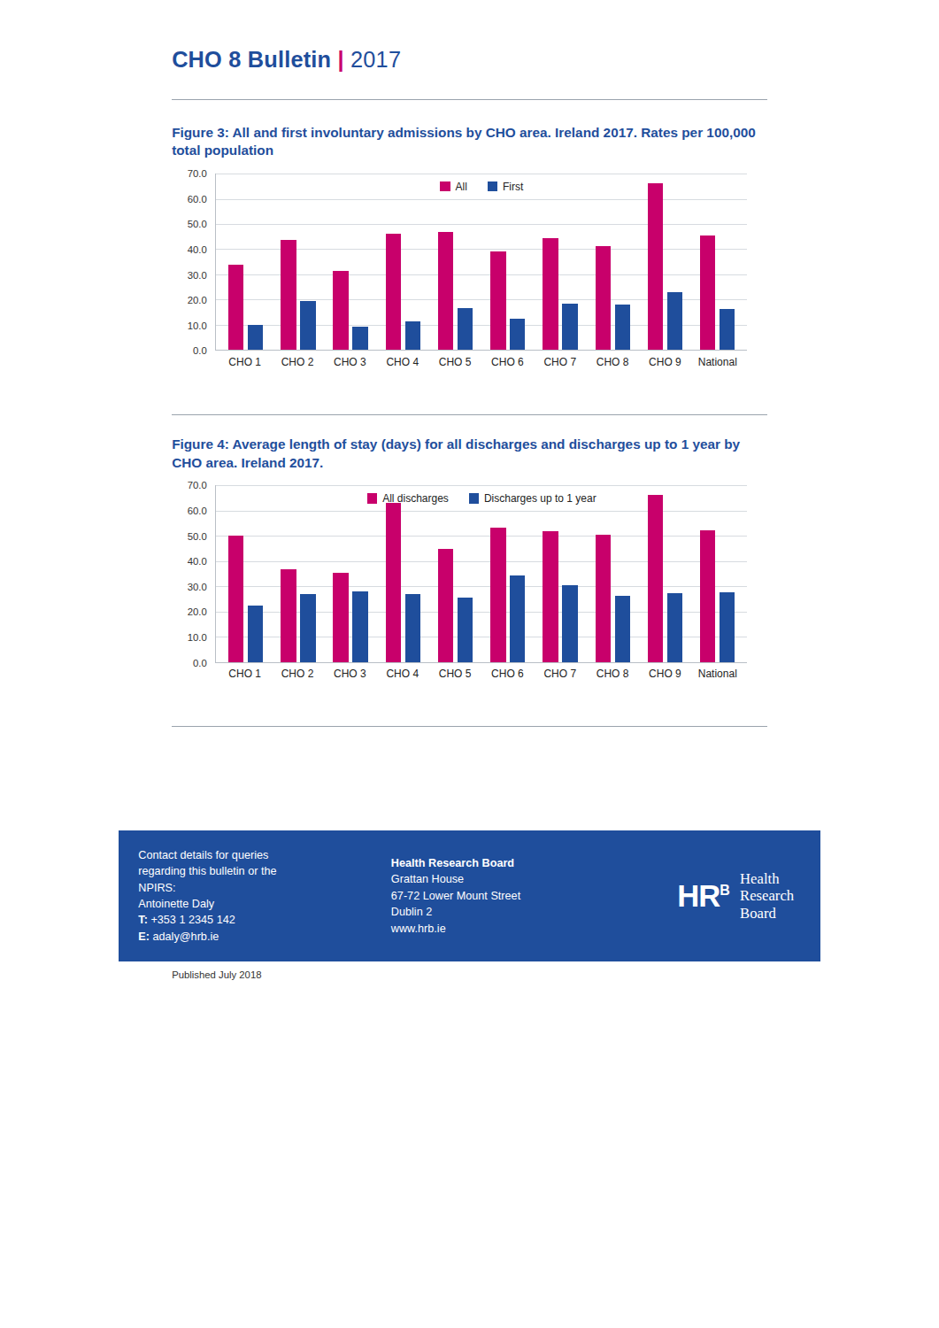CHO 8 Bulletin | 2017
Figure 3: All and first involuntary admissions by CHO area. Ireland 2017. Rates per 100,000 total population
70.0 60.0 50.0 40.0 30.0 20.0 10.0 0.0
All First
CHO 1 CHO 2 CHO 3 CHO 4 CHO 5 CHO 6 CHO 7 CHO 8 CHO 9 National
Figure 4: Average length of stay (days) for all discharges and discharges up to 1 year by CHO area. Ireland 2017.
70.0 60.0 50.0 40.0 30.0 20.0 10.0 0.0
All discharges Discharges up to 1 year
CHO 1 CHO 2 CHO 3 CHO 4 CHO 5 CHO 6 CHO 7 CHO 8 CHO 9 National
Contact details for queries regarding this bulletin or the NPIRS:
Antoinette Daly
T: +353 1 2345 142
E: adaly@hrb.ie
Health Research Board
Grattan House
67-72 Lower Mount Street
Dublin 2
www.hrb.ie
HRB
Health
Research
Board
Published July 2018